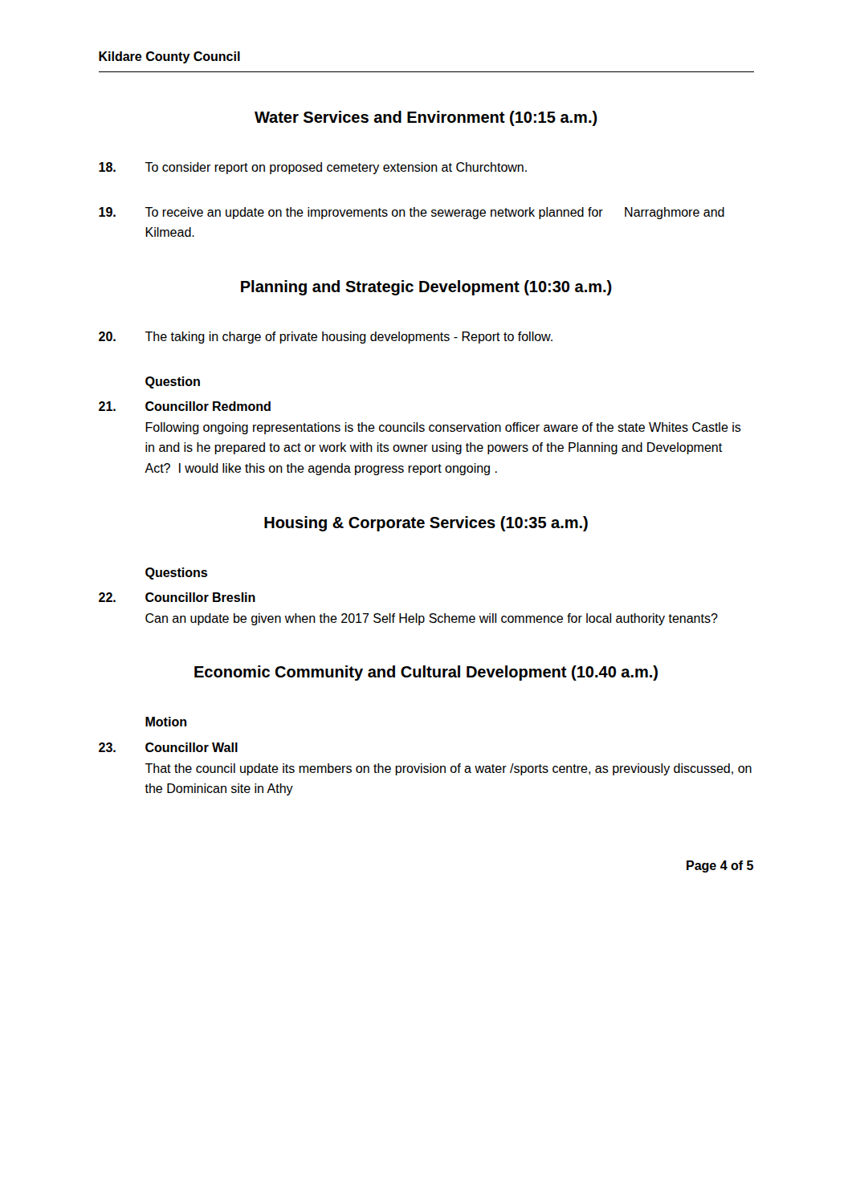Kildare County Council
Water Services and Environment (10:15 a.m.)
18.
To consider report on proposed cemetery extension at Churchtown.
19.
To receive an update on the improvements on the sewerage network planned for Narraghmore and Kilmead.
Planning and Strategic Development (10:30 a.m.)
20.
The taking in charge of private housing developments - Report to follow.
Question
21.
Councillor Redmond
Following ongoing representations is the councils conservation officer aware of the state Whites Castle is in and is he prepared to act or work with its owner using the powers of the Planning and Development Act? I would like this on the agenda progress report ongoing .
Housing & Corporate Services (10:35 a.m.)
Questions
22.
Councillor Breslin
Can an update be given when the 2017 Self Help Scheme will commence for local authority tenants?
Economic Community and Cultural Development (10.40 a.m.)
Motion
23.
Councillor Wall
That the council update its members on the provision of a water /sports centre, as previously discussed, on the Dominican site in Athy
Page 4 of 5